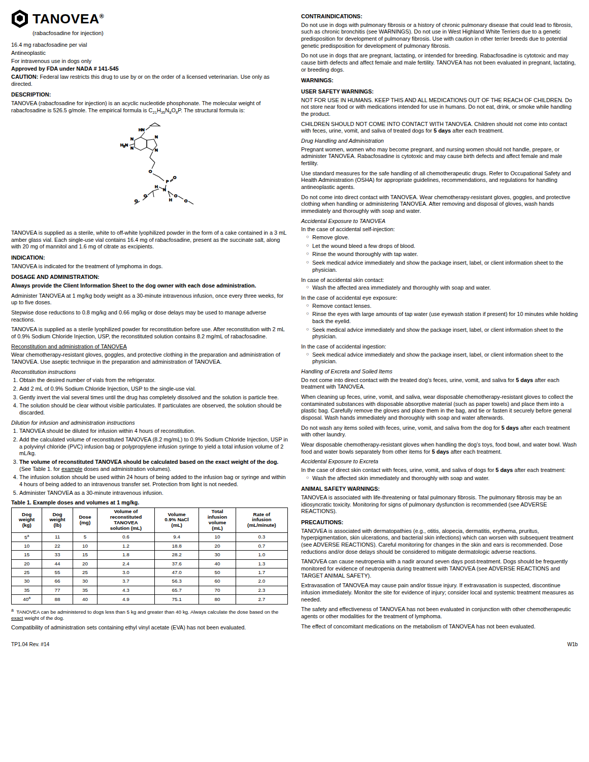TANOVEA®
(rabacfosadine for injection)
16.4 mg rabacfosadine per vial
Antineoplastic
For intravenous use in dogs only
Approved by FDA under NADA # 141-545
CAUTION: Federal law restricts this drug to use by or on the order of a licensed veterinarian. Use only as directed.
DESCRIPTION:
TANOVEA (rabacfosadine for injection) is an acyclic nucleotide phosphonate. The molecular weight of rabacfosadine is 526.5 g/mole. The empirical formula is C21H35N8O8P. The structural formula is:
HN N N N N H2N O P O N H O O O O H
TANOVEA is supplied as a sterile, white to off-white lyophilized powder in the form of a cake contained in a 3 mL amber glass vial. Each single-use vial contains 16.4 mg of rabacfosadine, present as the succinate salt, along with 20 mg of mannitol and 1.6 mg of citrate as excipients.
INDICATION:
TANOVEA is indicated for the treatment of lymphoma in dogs.
DOSAGE AND ADMINISTRATION:
Always provide the Client Information Sheet to the dog owner with each dose administration.
Administer TANOVEA at 1 mg/kg body weight as a 30-minute intravenous infusion, once every three weeks, for up to five doses.
Stepwise dose reductions to 0.8 mg/kg and 0.66 mg/kg or dose delays may be used to manage adverse reactions.
TANOVEA is supplied as a sterile lyophilized powder for reconstitution before use. After reconstitution with 2 mL of 0.9% Sodium Chloride Injection, USP, the reconstituted solution contains 8.2 mg/mL of rabacfosadine.
Reconstitution and administration of TANOVEA
Wear chemotherapy-resistant gloves, goggles, and protective clothing in the preparation and administration of TANOVEA. Use aseptic technique in the preparation and administration of TANOVEA.
Reconstitution instructions
Obtain the desired number of vials from the refrigerator.
Add 2 mL of 0.9% Sodium Chloride Injection, USP to the single-use vial.
Gently invert the vial several times until the drug has completely dissolved and the solution is particle free.
The solution should be clear without visible particulates. If particulates are observed, the solution should be discarded.
Dilution for infusion and administration instructions
TANOVEA should be diluted for infusion within 4 hours of reconstitution.
Add the calculated volume of reconstituted TANOVEA (8.2 mg/mL) to 0.9% Sodium Chloride Injection, USP in a polyvinyl chloride (PVC) infusion bag or polypropylene infusion syringe to yield a total infusion volume of 2 mL/kg.
The volume of reconstituted TANOVEA should be calculated based on the exact weight of the dog. (See Table 1. for example doses and administration volumes).
The infusion solution should be used within 24 hours of being added to the infusion bag or syringe and within 4 hours of being added to an intravenous transfer set. Protection from light is not needed.
Administer TANOVEA as a 30-minute intravenous infusion.
Table 1. Example doses and volumes at 1 mg/kg.
| Dog weight (kg) | Dog weight (lb) | Dose (mg) | Volume of reconstituted TANOVEA solution (mL) | Volume 0.9% NaCl (mL) | Total infusion volume (mL) | Rate of infusion (mL/minute) |
| --- | --- | --- | --- | --- | --- | --- |
| 5 a | 11 | 5 | 0.6 | 9.4 | 10 | 0.3 |
| 10 | 22 | 10 | 1.2 | 18.8 | 20 | 0.7 |
| 15 | 33 | 15 | 1.8 | 28.2 | 30 | 1.0 |
| 20 | 44 | 20 | 2.4 | 37.6 | 40 | 1.3 |
| 25 | 55 | 25 | 3.0 | 47.0 | 50 | 1.7 |
| 30 | 66 | 30 | 3.7 | 56.3 | 60 | 2.0 |
| 35 | 77 | 35 | 4.3 | 65.7 | 70 | 2.3 |
| 40 a | 88 | 40 | 4.9 | 75.1 | 80 | 2.7 |
a TANOVEA can be administered to dogs less than 5 kg and greater than 40 kg. Always calculate the dose based on the exact weight of the dog.
Compatibility of administration sets containing ethyl vinyl acetate (EVA) has not been evaluated.
CONTRAINDICATIONS:
Do not use in dogs with pulmonary fibrosis or a history of chronic pulmonary disease that could lead to fibrosis, such as chronic bronchitis (see WARNINGS). Do not use in West Highland White Terriers due to a genetic predisposition for development of pulmonary fibrosis. Use with caution in other terrier breeds due to potential genetic predisposition for development of pulmonary fibrosis.
Do not use in dogs that are pregnant, lactating, or intended for breeding. Rabacfosadine is cytotoxic and may cause birth defects and affect female and male fertility. TANOVEA has not been evaluated in pregnant, lactating, or breeding dogs.
WARNINGS:
USER SAFETY WARNINGS:
NOT FOR USE IN HUMANS. KEEP THIS AND ALL MEDICATIONS OUT OF THE REACH OF CHILDREN. Do not store near food or with medications intended for use in humans. Do not eat, drink, or smoke while handling the product.
CHILDREN SHOULD NOT COME INTO CONTACT WITH TANOVEA. Children should not come into contact with feces, urine, vomit, and saliva of treated dogs for 5 days after each treatment.
Drug Handling and Administration
Pregnant women, women who may become pregnant, and nursing women should not handle, prepare, or administer TANOVEA. Rabacfosadine is cytotoxic and may cause birth defects and affect female and male fertility.
Use standard measures for the safe handling of all chemotherapeutic drugs. Refer to Occupational Safety and Health Administration (OSHA) for appropriate guidelines, recommendations, and regulations for handling antineoplastic agents.
Do not come into direct contact with TANOVEA. Wear chemotherapy-resistant gloves, goggles, and protective clothing when handling or administering TANOVEA. After removing and disposal of gloves, wash hands immediately and thoroughly with soap and water.
Accidental Exposure to TANOVEA
In the case of accidental self-injection:
Remove glove.
Let the wound bleed a few drops of blood.
Rinse the wound thoroughly with tap water.
Seek medical advice immediately and show the package insert, label, or client information sheet to the physician.
In case of accidental skin contact:
Wash the affected area immediately and thoroughly with soap and water.
In the case of accidental eye exposure:
Remove contact lenses.
Rinse the eyes with large amounts of tap water (use eyewash station if present) for 10 minutes while holding back the eyelid.
Seek medical advice immediately and show the package insert, label, or client information sheet to the physician.
In the case of accidental ingestion:
Seek medical advice immediately and show the package insert, label, or client information sheet to the physician.
Handling of Excreta and Soiled Items
Do not come into direct contact with the treated dog’s feces, urine, vomit, and saliva for 5 days after each treatment with TANOVEA.
When cleaning up feces, urine, vomit, and saliva, wear disposable chemotherapy-resistant gloves to collect the contaminated substances with disposable absorptive material (such as paper towels) and place them into a plastic bag. Carefully remove the gloves and place them in the bag, and tie or fasten it securely before general disposal. Wash hands immediately and thoroughly with soap and water afterwards.
Do not wash any items soiled with feces, urine, vomit, and saliva from the dog for 5 days after each treatment with other laundry.
Wear disposable chemotherapy-resistant gloves when handling the dog’s toys, food bowl, and water bowl. Wash food and water bowls separately from other items for 5 days after each treatment.
Accidental Exposure to Excreta
In the case of direct skin contact with feces, urine, vomit, and saliva of dogs for 5 days after each treatment:
Wash the affected skin immediately and thoroughly with soap and water.
ANIMAL SAFETY WARNINGS:
TANOVEA is associated with life-threatening or fatal pulmonary fibrosis. The pulmonary fibrosis may be an idiosyncratic toxicity. Monitoring for signs of pulmonary dysfunction is recommended (see ADVERSE REACTIONS).
PRECAUTIONS:
TANOVEA is associated with dermatopathies (e.g., otitis, alopecia, dermatitis, erythema, pruritus, hyperpigmentation, skin ulcerations, and bacterial skin infections) which can worsen with subsequent treatment (see ADVERSE REACTIONS). Careful monitoring for changes in the skin and ears is recommended. Dose reductions and/or dose delays should be considered to mitigate dermatologic adverse reactions.
TANOVEA can cause neutropenia with a nadir around seven days post-treatment. Dogs should be frequently monitored for evidence of neutropenia during treatment with TANOVEA (see ADVERSE REACTIONS and TARGET ANIMAL SAFETY).
Extravasation of TANOVEA may cause pain and/or tissue injury. If extravasation is suspected, discontinue infusion immediately. Monitor the site for evidence of injury; consider local and systemic treatment measures as needed.
The safety and effectiveness of TANOVEA has not been evaluated in conjunction with other chemotherapeutic agents or other modalities for the treatment of lymphoma.
The effect of concomitant medications on the metabolism of TANOVEA has not been evaluated.
TP1.04 Rev. #14
W1b